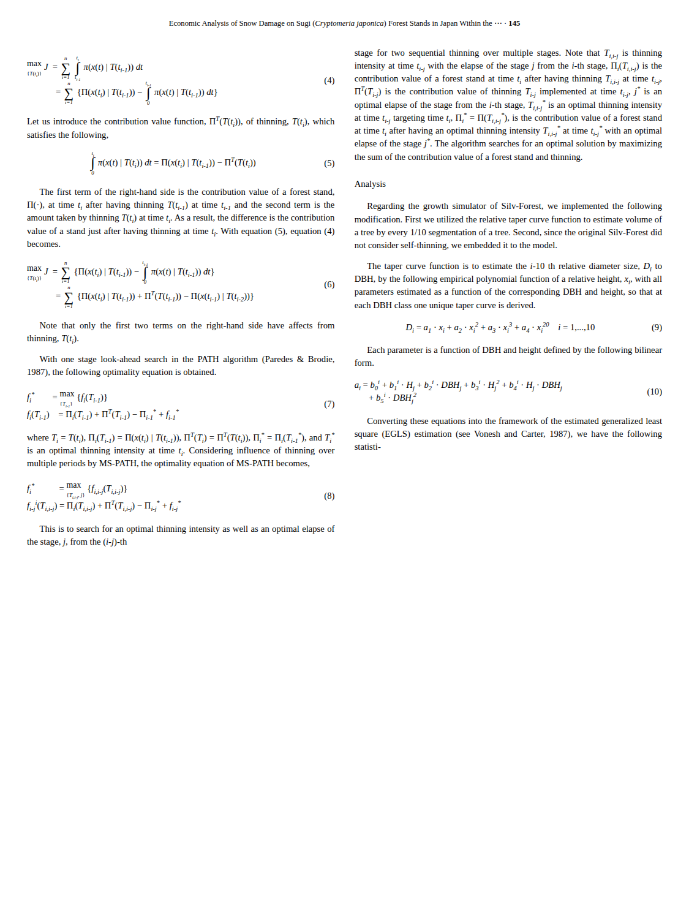Economic Analysis of Snow Damage on Sugi (Cryptomeria japonica) Forest Stands in Japan Within the ⋯ · 145
max {T(ti)} J = n∑i=1 ti∫ti-1 π(x(t) | T(ti-1)) dt = n∑i=1 {Π(x(ti) | T(ti-1)) − ti-1∫0 π(x(t) | T(ti-1)) dt}
(4)
Let us introduce the contribution value function, ΠT(T(ti)), of thinning, T(ti), which satisfies the following,
ti∫0 π(x(t) | T(ti)) dt = Π(x(ti) | T(ti-1)) − ΠT(T(ti))
(5)
The first term of the right-hand side is the contribution value of a forest stand, Π(·), at time ti after having thinning T(ti-1) at time ti-1 and the second term is the amount taken by thinning T(ti) at time ti. As a result, the difference is the contribution value of a stand just after having thinning at time ti. With equation (5), equation (4) becomes.
max {T(ti)} J = n∑i=1 {Π(x(ti) | T(ti-1)) − ti-1∫0 π(x(t) | T(ti-1)) dt} = n∑i=1 {Π(x(ti) | T(ti-1)) + ΠT(T(ti-1)) − Π(x(ti-1) | T(ti-2))}
(6)
Note that only the first two terms on the right-hand side have affects from thinning, T(ti).
With one stage look-ahead search in the PATH algorithm (Paredes & Brodie, 1987), the following optimality equation is obtained.
fi* = max {Ti-1} {fi(Ti-1)} fi(Ti-1) = Πi(Ti-1) + ΠT(Ti-1) − Πi-1* + fi-1*
(7)
where Ti = T(ti), Πi(Ti-1) = Π(x(ti) | T(ti-1)), ΠT(Ti) = ΠT(T(ti)), Πi* = Πi(Ti-1*), and Ti* is an optimal thinning intensity at time ti. Considering influence of thinning over multiple periods by MS-PATH, the optimality equation of MS-PATH becomes,
fi* = max {Ti,i-j, j} {fi,i-j(Ti,i-j)} fi-ji(Ti,i-j) = Πi(Ti,i-j) + ΠT(Ti,i-j) − Πi-j* + fi-j*
(8)
This is to search for an optimal thinning intensity as well as an optimal elapse of the stage, j, from the (i-j)-th
stage for two sequential thinning over multiple stages. Note that Ti,i-j is thinning intensity at time ti-j with the elapse of the stage j from the i-th stage, Πi(Ti,i-j) is the contribution value of a forest stand at time ti after having thinning Ti,i-j at time ti-j, ΠT(Ti-j) is the contribution value of thinning Ti-j implemented at time ti-j, j* is an optimal elapse of the stage from the i-th stage, Ti,i-j* is an optimal thinning intensity at time ti-j targeting time ti, Πi* = Π(Ti,i-j*), is the contribution value of a forest stand at time ti after having an optimal thinning intensity Ti,i-j* at time ti-j* with an optimal elapse of the stage j*. The algorithm searches for an optimal solution by maximizing the sum of the contribution value of a forest stand and thinning.
Analysis
Regarding the growth simulator of Silv-Forest, we implemented the following modification. First we utilized the relative taper curve function to estimate volume of a tree by every 1/10 segmentation of a tree. Second, since the original Silv-Forest did not consider self-thinning, we embedded it to the model.
The taper curve function is to estimate the i-10 th relative diameter size, Di to DBH, by the following empirical polynomial function of a relative height, xi, with all parameters estimated as a function of the corresponding DBH and height, so that at each DBH class one unique taper curve is derived.
Di = a1 · xi + a2 · xi2 + a3 · xi3 + a4 · xi20 i = 1,...,10
(9)
Each parameter is a function of DBH and height defined by the following bilinear form.
ai = b0i + b1i · Hj + b2i · DBHj + b3i · Hj2 + b4i · Hj · DBHj + b5i · DBHj2
(10)
Converting these equations into the framework of the estimated generalized least square (EGLS) estimation (see Vonesh and Carter, 1987), we have the following statisti-